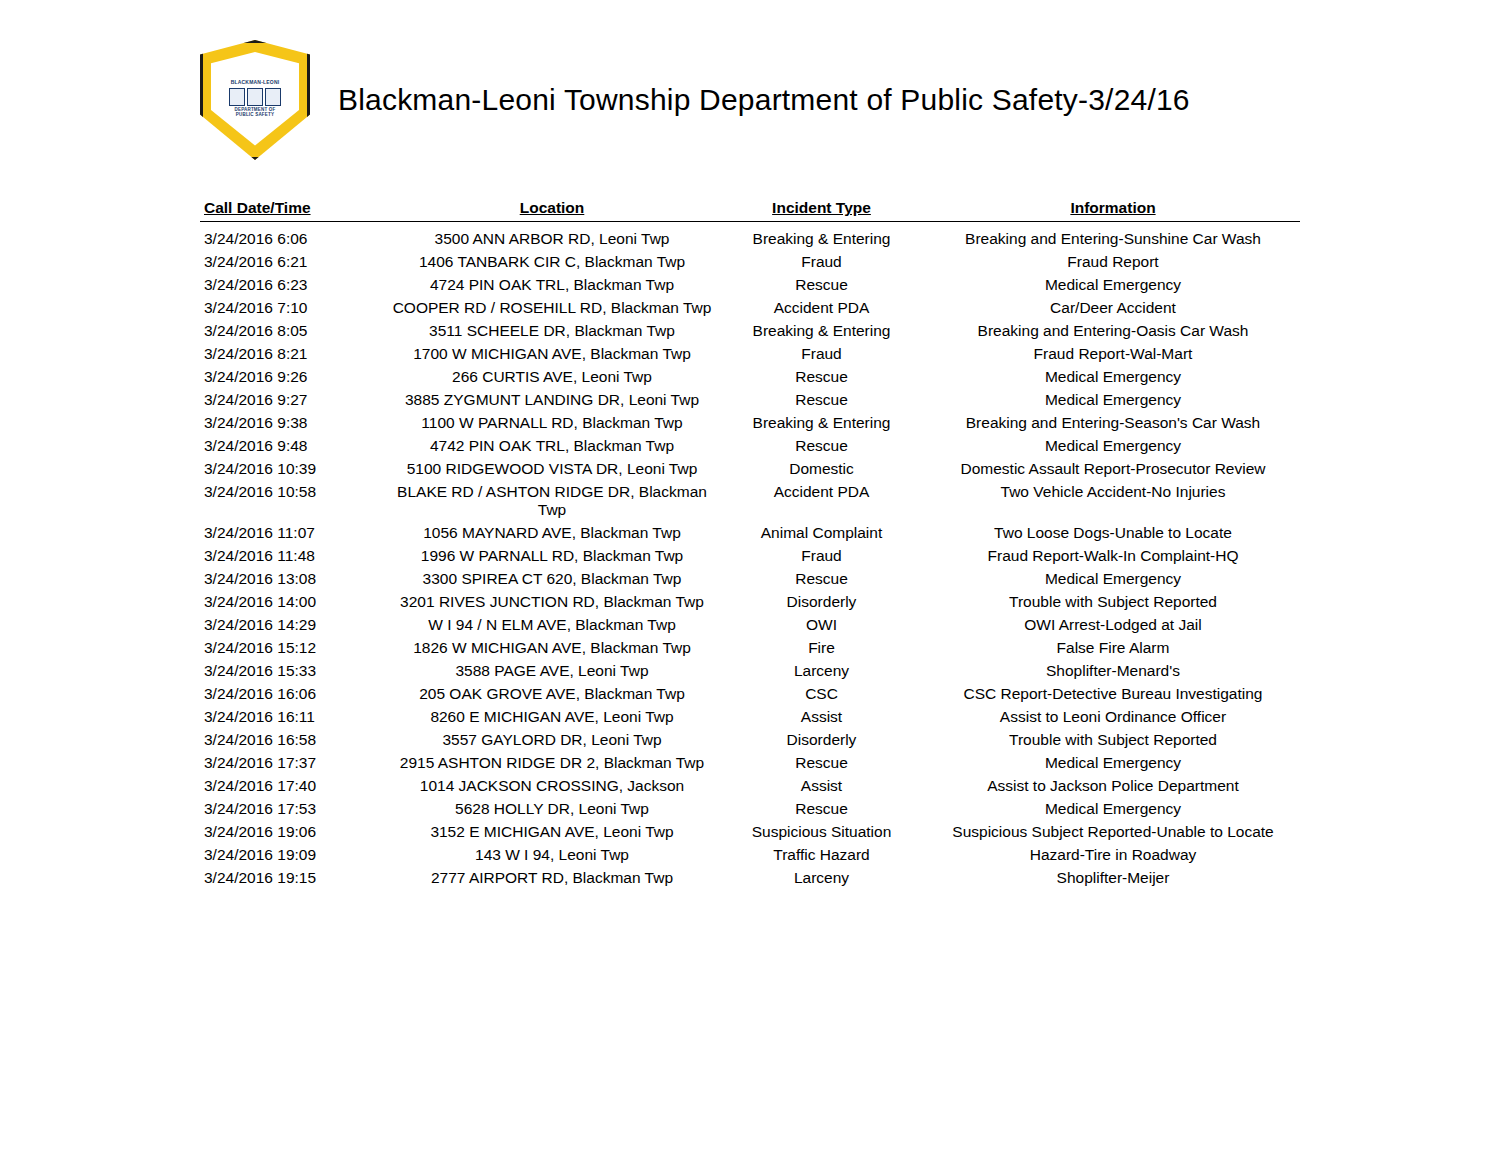BLACKMAN-LEONI
DEPARTMENT OF
PUBLIC SAFETY
Blackman-Leoni Township Department of Public Safety-3/24/16
| Call Date/Time | Location | Incident Type | Information |
| --- | --- | --- | --- |
| 3/24/2016 6:06 | 3500 ANN ARBOR RD, Leoni Twp | Breaking & Entering | Breaking and Entering-Sunshine Car Wash |
| 3/24/2016 6:21 | 1406 TANBARK CIR C, Blackman Twp | Fraud | Fraud Report |
| 3/24/2016 6:23 | 4724 PIN OAK TRL, Blackman Twp | Rescue | Medical Emergency |
| 3/24/2016 7:10 | COOPER RD / ROSEHILL RD, Blackman Twp | Accident PDA | Car/Deer Accident |
| 3/24/2016 8:05 | 3511 SCHEELE DR, Blackman Twp | Breaking & Entering | Breaking and Entering-Oasis Car Wash |
| 3/24/2016 8:21 | 1700 W MICHIGAN AVE, Blackman Twp | Fraud | Fraud Report-Wal-Mart |
| 3/24/2016 9:26 | 266 CURTIS AVE, Leoni Twp | Rescue | Medical Emergency |
| 3/24/2016 9:27 | 3885 ZYGMUNT LANDING DR, Leoni Twp | Rescue | Medical Emergency |
| 3/24/2016 9:38 | 1100 W PARNALL RD, Blackman Twp | Breaking & Entering | Breaking and Entering-Season's Car Wash |
| 3/24/2016 9:48 | 4742 PIN OAK TRL, Blackman Twp | Rescue | Medical Emergency |
| 3/24/2016 10:39 | 5100 RIDGEWOOD VISTA DR, Leoni Twp | Domestic | Domestic Assault Report-Prosecutor Review |
| 3/24/2016 10:58 | BLAKE RD / ASHTON RIDGE DR, Blackman Twp | Accident PDA | Two Vehicle Accident-No Injuries |
| 3/24/2016 11:07 | 1056 MAYNARD AVE, Blackman Twp | Animal Complaint | Two Loose Dogs-Unable to Locate |
| 3/24/2016 11:48 | 1996 W PARNALL RD, Blackman Twp | Fraud | Fraud Report-Walk-In Complaint-HQ |
| 3/24/2016 13:08 | 3300 SPIREA CT 620, Blackman Twp | Rescue | Medical Emergency |
| 3/24/2016 14:00 | 3201 RIVES JUNCTION RD, Blackman Twp | Disorderly | Trouble with Subject Reported |
| 3/24/2016 14:29 | W I 94 / N ELM AVE, Blackman Twp | OWI | OWI Arrest-Lodged at Jail |
| 3/24/2016 15:12 | 1826 W MICHIGAN AVE, Blackman Twp | Fire | False Fire Alarm |
| 3/24/2016 15:33 | 3588 PAGE AVE, Leoni Twp | Larceny | Shoplifter-Menard's |
| 3/24/2016 16:06 | 205 OAK GROVE AVE, Blackman Twp | CSC | CSC Report-Detective Bureau Investigating |
| 3/24/2016 16:11 | 8260 E MICHIGAN AVE, Leoni Twp | Assist | Assist to Leoni Ordinance Officer |
| 3/24/2016 16:58 | 3557 GAYLORD DR, Leoni Twp | Disorderly | Trouble with Subject Reported |
| 3/24/2016 17:37 | 2915 ASHTON RIDGE DR 2, Blackman Twp | Rescue | Medical Emergency |
| 3/24/2016 17:40 | 1014 JACKSON CROSSING, Jackson | Assist | Assist to Jackson Police Department |
| 3/24/2016 17:53 | 5628 HOLLY DR, Leoni Twp | Rescue | Medical Emergency |
| 3/24/2016 19:06 | 3152 E MICHIGAN AVE, Leoni Twp | Suspicious Situation | Suspicious Subject Reported-Unable to Locate |
| 3/24/2016 19:09 | 143 W I 94, Leoni Twp | Traffic Hazard | Hazard-Tire in Roadway |
| 3/24/2016 19:15 | 2777 AIRPORT RD, Blackman Twp | Larceny | Shoplifter-Meijer |